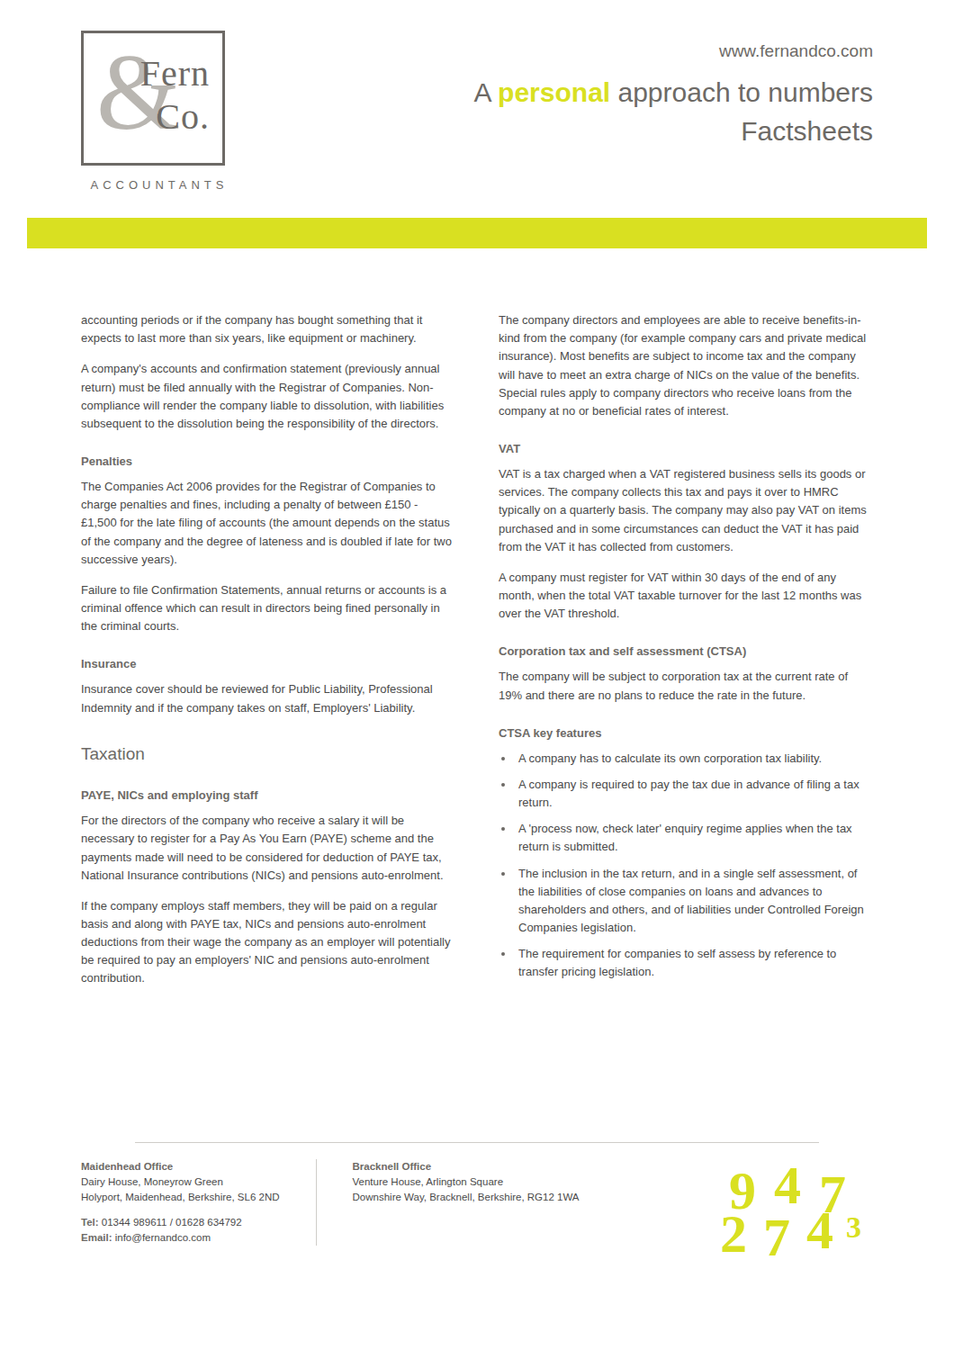& Fern Co.
ACCOUNTANTS
A personal approach to numbers
Factsheets
www.fernandco.com
accounting periods or if the company has bought something that it expects to last more than six years, like equipment or machinery.
A company's accounts and confirmation statement (previously annual return) must be filed annually with the Registrar of Companies. Non-compliance will render the company liable to dissolution, with liabilities subsequent to the dissolution being the responsibility of the directors.
Penalties
The Companies Act 2006 provides for the Registrar of Companies to charge penalties and fines, including a penalty of between £150 - £1,500 for the late filing of accounts (the amount depends on the status of the company and the degree of lateness and is doubled if late for two successive years).
Failure to file Confirmation Statements, annual returns or accounts is a criminal offence which can result in directors being fined personally in the criminal courts.
Insurance
Insurance cover should be reviewed for Public Liability, Professional Indemnity and if the company takes on staff, Employers' Liability.
Taxation
PAYE, NICs and employing staff
For the directors of the company who receive a salary it will be necessary to register for a Pay As You Earn (PAYE) scheme and the payments made will need to be considered for deduction of PAYE tax, National Insurance contributions (NICs) and pensions auto-enrolment.
If the company employs staff members, they will be paid on a regular basis and along with PAYE tax, NICs and pensions auto-enrolment deductions from their wage the company as an employer will potentially be required to pay an employers' NIC and pensions auto-enrolment contribution.
The company directors and employees are able to receive benefits-in-kind from the company (for example company cars and private medical insurance). Most benefits are subject to income tax and the company will have to meet an extra charge of NICs on the value of the benefits. Special rules apply to company directors who receive loans from the company at no or beneficial rates of interest.
VAT
VAT is a tax charged when a VAT registered business sells its goods or services. The company collects this tax and pays it over to HMRC typically on a quarterly basis. The company may also pay VAT on items purchased and in some circumstances can deduct the VAT it has paid from the VAT it has collected from customers.
A company must register for VAT within 30 days of the end of any month, when the total VAT taxable turnover for the last 12 months was over the VAT threshold.
Corporation tax and self assessment (CTSA)
The company will be subject to corporation tax at the current rate of 19% and there are no plans to reduce the rate in the future.
CTSA key features
A company has to calculate its own corporation tax liability.
A company is required to pay the tax due in advance of filing a tax return.
A 'process now, check later' enquiry regime applies when the tax return is submitted.
The inclusion in the tax return, and in a single self assessment, of the liabilities of close companies on loans and advances to shareholders and others, and of liabilities under Controlled Foreign Companies legislation.
The requirement for companies to self assess by reference to transfer pricing legislation.
Maidenhead Office
Dairy House, Moneyrow Green
Holyport, Maidenhead, Berkshire, SL6 2ND
Tel: 01344 989611 / 01628 634792
Email: info@fernandco.com
Bracknell Office
Venture House, Arlington Square
Downshire Way, Bracknell, Berkshire, RG12 1WA
9 4 7 2 7 4 3